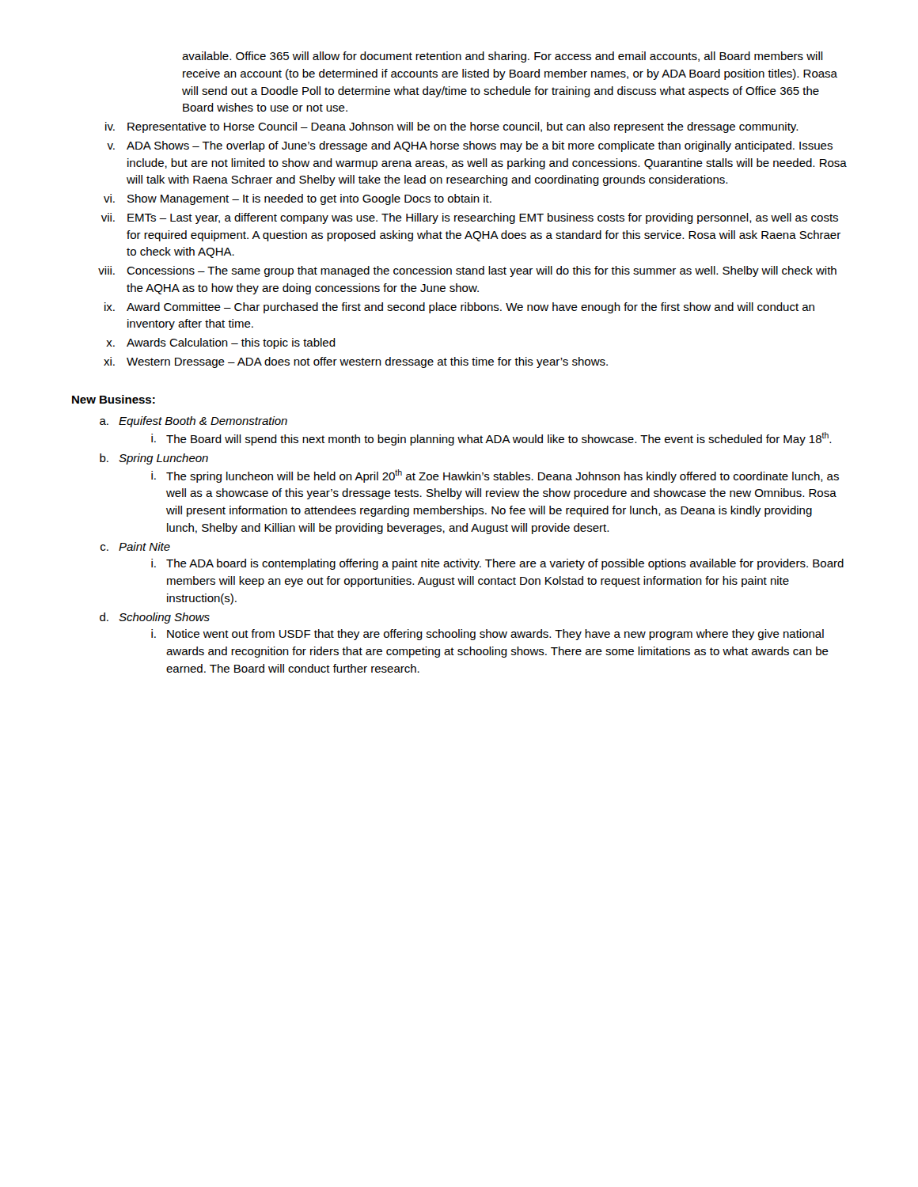available. Office 365 will allow for document retention and sharing. For access and email accounts, all Board members will receive an account (to be determined if accounts are listed by Board member names, or by ADA Board position titles). Roasa will send out a Doodle Poll to determine what day/time to schedule for training and discuss what aspects of Office 365 the Board wishes to use or not use.
iv. Representative to Horse Council – Deana Johnson will be on the horse council, but can also represent the dressage community.
v. ADA Shows – The overlap of June’s dressage and AQHA horse shows may be a bit more complicate than originally anticipated. Issues include, but are not limited to show and warmup arena areas, as well as parking and concessions. Quarantine stalls will be needed. Rosa will talk with Raena Schraer and Shelby will take the lead on researching and coordinating grounds considerations.
vi. Show Management – It is needed to get into Google Docs to obtain it.
vii. EMTs – Last year, a different company was use. The Hillary is researching EMT business costs for providing personnel, as well as costs for required equipment. A question as proposed asking what the AQHA does as a standard for this service. Rosa will ask Raena Schraer to check with AQHA.
viii. Concessions – The same group that managed the concession stand last year will do this for this summer as well. Shelby will check with the AQHA as to how they are doing concessions for the June show.
ix. Award Committee – Char purchased the first and second place ribbons. We now have enough for the first show and will conduct an inventory after that time.
x. Awards Calculation – this topic is tabled
xi. Western Dressage – ADA does not offer western dressage at this time for this year’s shows.
New Business:
a. Equifest Booth & Demonstration
i. The Board will spend this next month to begin planning what ADA would like to showcase. The event is scheduled for May 18th.
b. Spring Luncheon
i. The spring luncheon will be held on April 20th at Zoe Hawkin’s stables. Deana Johnson has kindly offered to coordinate lunch, as well as a showcase of this year’s dressage tests. Shelby will review the show procedure and showcase the new Omnibus. Rosa will present information to attendees regarding memberships. No fee will be required for lunch, as Deana is kindly providing lunch, Shelby and Killian will be providing beverages, and August will provide desert.
c. Paint Nite
i. The ADA board is contemplating offering a paint nite activity. There are a variety of possible options available for providers. Board members will keep an eye out for opportunities. August will contact Don Kolstad to request information for his paint nite instruction(s).
d. Schooling Shows
i. Notice went out from USDF that they are offering schooling show awards. They have a new program where they give national awards and recognition for riders that are competing at schooling shows. There are some limitations as to what awards can be earned. The Board will conduct further research.